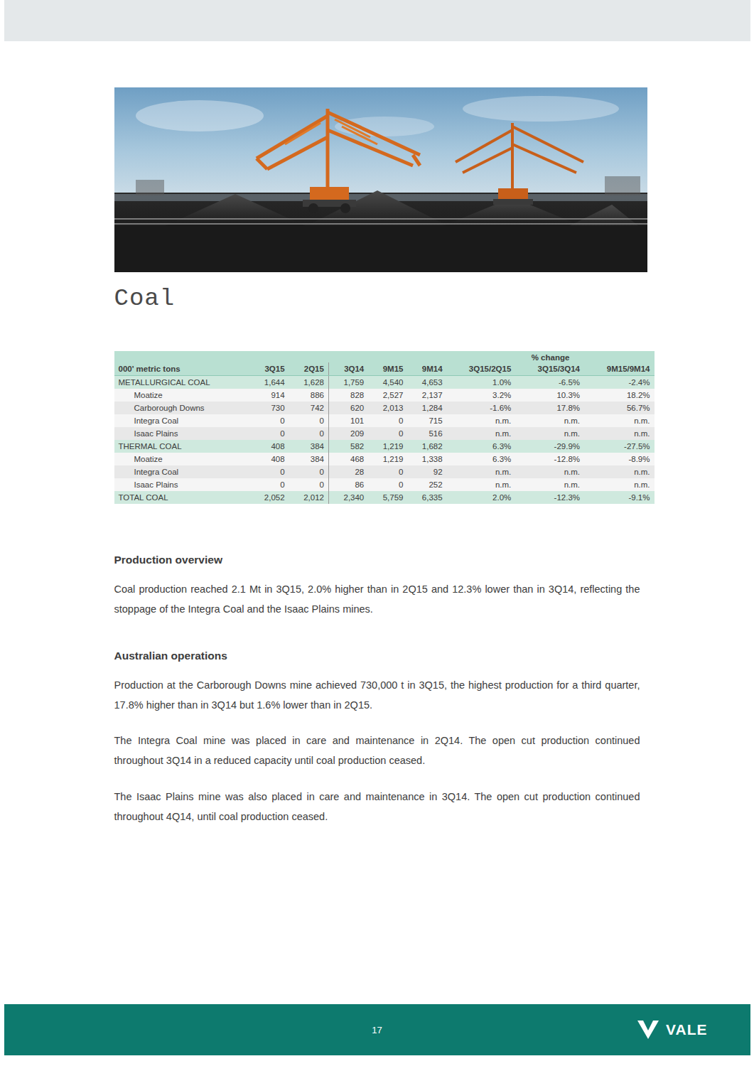Coal
| | | | | | | % change |
| --- | --- | --- | --- | --- | --- | --- |
| 000' metric tons | 3Q15 | 2Q15 | 3Q14 | 9M15 | 9M14 | 3Q15/2Q15 | 3Q15/3Q14 | 9M15/9M14 |
| METALLURGICAL COAL | 1,644 | 1,628 | 1,759 | 4,540 | 4,653 | 1.0% | -6.5% | -2.4% |
| Moatize | 914 | 886 | 828 | 2,527 | 2,137 | 3.2% | 10.3% | 18.2% |
| Carborough Downs | 730 | 742 | 620 | 2,013 | 1,284 | -1.6% | 17.8% | 56.7% |
| Integra Coal | 0 | 0 | 101 | 0 | 715 | n.m. | n.m. | n.m. |
| Isaac Plains | 0 | 0 | 209 | 0 | 516 | n.m. | n.m. | n.m. |
| THERMAL COAL | 408 | 384 | 582 | 1,219 | 1,682 | 6.3% | -29.9% | -27.5% |
| Moatize | 408 | 384 | 468 | 1,219 | 1,338 | 6.3% | -12.8% | -8.9% |
| Integra Coal | 0 | 0 | 28 | 0 | 92 | n.m. | n.m. | n.m. |
| Isaac Plains | 0 | 0 | 86 | 0 | 252 | n.m. | n.m. | n.m. |
| TOTAL COAL | 2,052 | 2,012 | 2,340 | 5,759 | 6,335 | 2.0% | -12.3% | -9.1% |
Production overview
Coal production reached 2.1 Mt in 3Q15, 2.0% higher than in 2Q15 and 12.3% lower than in 3Q14, reflecting the stoppage of the Integra Coal and the Isaac Plains mines.
Australian operations
Production at the Carborough Downs mine achieved 730,000 t in 3Q15, the highest production for a third quarter, 17.8% higher than in 3Q14 but 1.6% lower than in 2Q15.
The Integra Coal mine was placed in care and maintenance in 2Q14. The open cut production continued throughout 3Q14 in a reduced capacity until coal production ceased.
The Isaac Plains mine was also placed in care and maintenance in 3Q14. The open cut production continued throughout 4Q14, until coal production ceased.
17
VALE